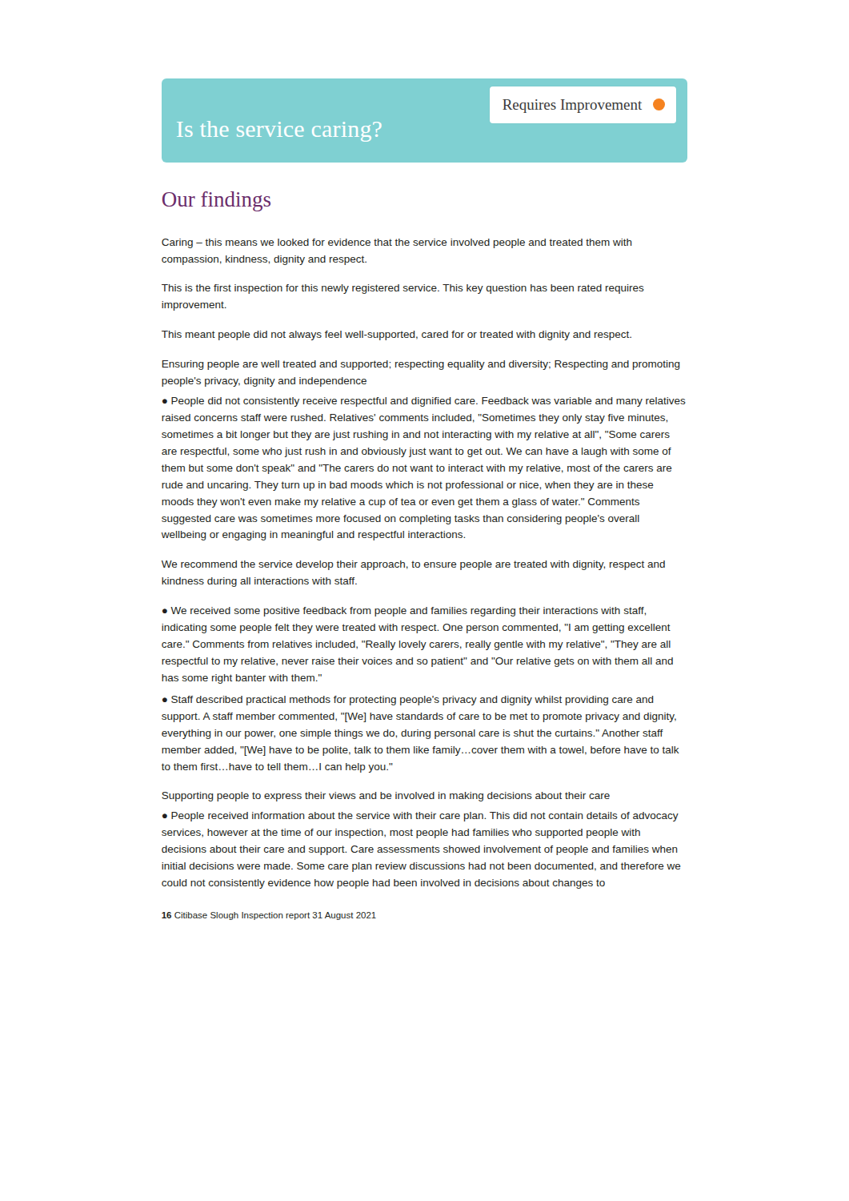Requires Improvement
Is the service caring?
Our findings
Caring – this means we looked for evidence that the service involved people and treated them with compassion, kindness, dignity and respect.
This is the first inspection for this newly registered service. This key question has been rated requires improvement.
This meant people did not always feel well-supported, cared for or treated with dignity and respect.
Ensuring people are well treated and supported; respecting equality and diversity; Respecting and promoting people's privacy, dignity and independence
● People did not consistently receive respectful and dignified care. Feedback was variable and many relatives raised concerns staff were rushed. Relatives' comments included, "Sometimes they only stay five minutes, sometimes a bit longer but they are just rushing in and not interacting with my relative at all", "Some carers are respectful, some who just rush in and obviously just want to get out. We can have a laugh with some of them but some don't speak" and "The carers do not want to interact with my relative, most of the carers are rude and uncaring. They turn up in bad moods which is not professional or nice, when they are in these moods they won't even make my relative a cup of tea or even get them a glass of water." Comments suggested care was sometimes more focused on completing tasks than considering people's overall wellbeing or engaging in meaningful and respectful interactions.
We recommend the service develop their approach, to ensure people are treated with dignity, respect and kindness during all interactions with staff.
● We received some positive feedback from people and families regarding their interactions with staff, indicating some people felt they were treated with respect. One person commented, "I am getting excellent care." Comments from relatives included, "Really lovely carers, really gentle with my relative", "They are all respectful to my relative, never raise their voices and so patient" and "Our relative gets on with them all and has some right banter with them."
● Staff described practical methods for protecting people's privacy and dignity whilst providing care and support. A staff member commented, "[We] have standards of care to be met to promote privacy and dignity, everything in our power, one simple things we do, during personal care is shut the curtains." Another staff member added, "[We] have to be polite, talk to them like family…cover them with a towel, before have to talk to them first…have to tell them…I can help you."
Supporting people to express their views and be involved in making decisions about their care
● People received information about the service with their care plan. This did not contain details of advocacy services, however at the time of our inspection, most people had families who supported people with decisions about their care and support. Care assessments showed involvement of people and families when initial decisions were made. Some care plan review discussions had not been documented, and therefore we could not consistently evidence how people had been involved in decisions about changes to
16 Citibase Slough Inspection report 31 August 2021